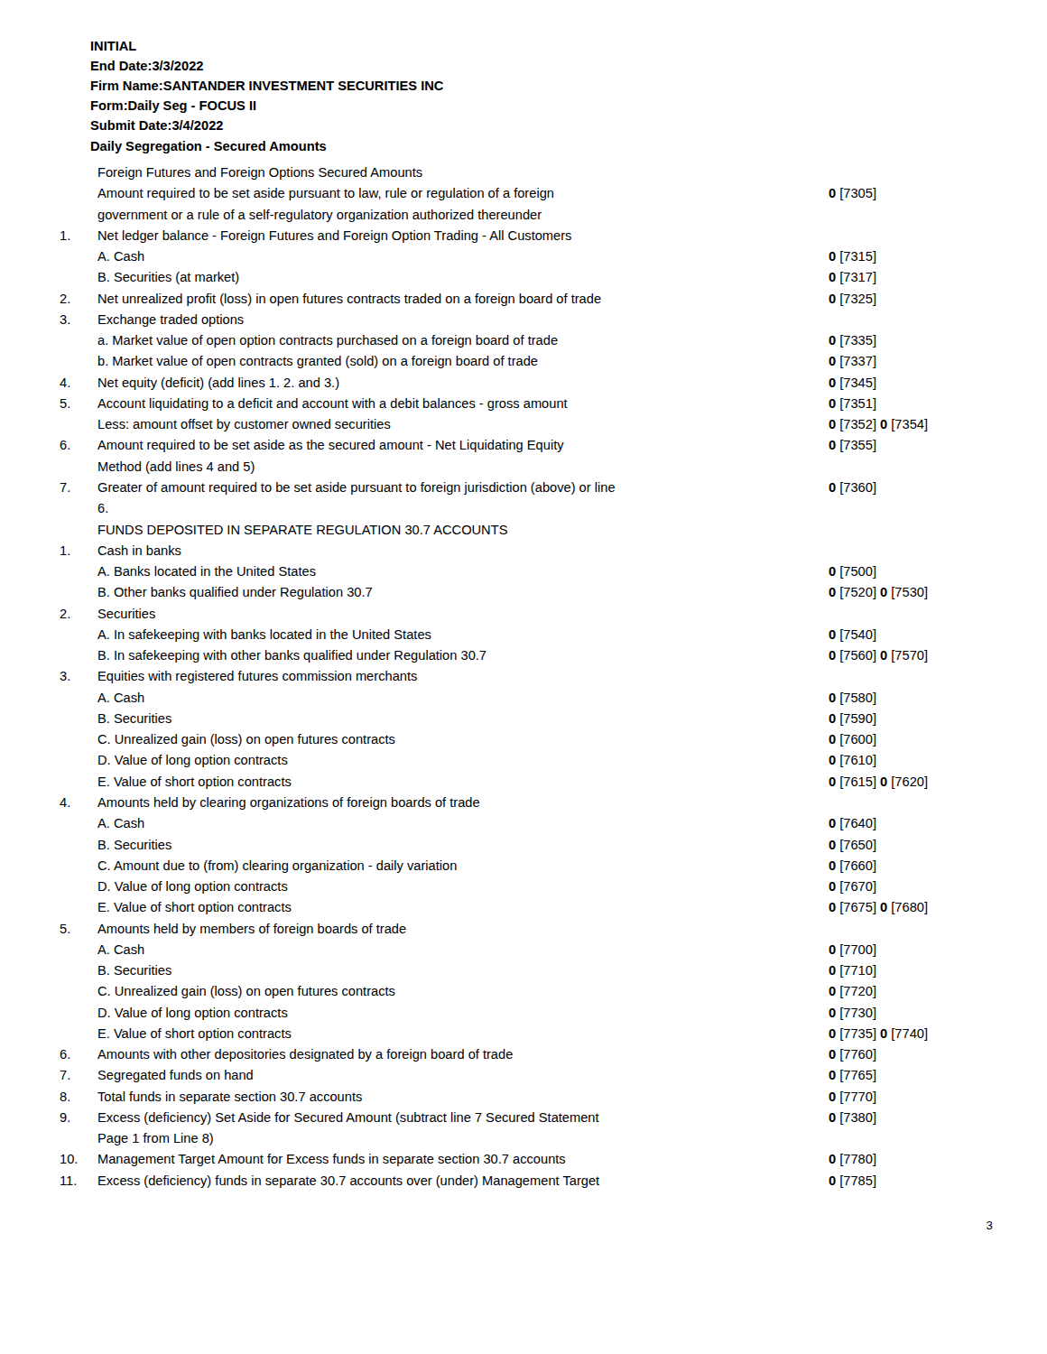INITIAL
End Date:3/3/2022
Firm Name:SANTANDER INVESTMENT SECURITIES INC
Form:Daily Seg - FOCUS II
Submit Date:3/4/2022
Daily Segregation - Secured Amounts
| | Foreign Futures and Foreign Options Secured Amounts | |
| | Amount required to be set aside pursuant to law, rule or regulation of a foreign | 0 [7305] |
| | government or a rule of a self-regulatory organization authorized thereunder | |
| 1. | Net ledger balance - Foreign Futures and Foreign Option Trading - All Customers | |
| | A. Cash | 0 [7315] |
| | B. Securities (at market) | 0 [7317] |
| 2. | Net unrealized profit (loss) in open futures contracts traded on a foreign board of trade | 0 [7325] |
| 3. | Exchange traded options | |
| | a. Market value of open option contracts purchased on a foreign board of trade | 0 [7335] |
| | b. Market value of open contracts granted (sold) on a foreign board of trade | 0 [7337] |
| 4. | Net equity (deficit) (add lines 1. 2. and 3.) | 0 [7345] |
| 5. | Account liquidating to a deficit and account with a debit balances - gross amount | 0 [7351] |
| | Less: amount offset by customer owned securities | 0 [7352] 0 [7354] |
| 6. | Amount required to be set aside as the secured amount - Net Liquidating Equity | 0 [7355] |
| | Method (add lines 4 and 5) | |
| 7. | Greater of amount required to be set aside pursuant to foreign jurisdiction (above) or line | 0 [7360] |
| | 6. | |
| | FUNDS DEPOSITED IN SEPARATE REGULATION 30.7 ACCOUNTS | |
| 1. | Cash in banks | |
| | A. Banks located in the United States | 0 [7500] |
| | B. Other banks qualified under Regulation 30.7 | 0 [7520] 0 [7530] |
| 2. | Securities | |
| | A. In safekeeping with banks located in the United States | 0 [7540] |
| | B. In safekeeping with other banks qualified under Regulation 30.7 | 0 [7560] 0 [7570] |
| 3. | Equities with registered futures commission merchants | |
| | A. Cash | 0 [7580] |
| | B. Securities | 0 [7590] |
| | C. Unrealized gain (loss) on open futures contracts | 0 [7600] |
| | D. Value of long option contracts | 0 [7610] |
| | E. Value of short option contracts | 0 [7615] 0 [7620] |
| 4. | Amounts held by clearing organizations of foreign boards of trade | |
| | A. Cash | 0 [7640] |
| | B. Securities | 0 [7650] |
| | C. Amount due to (from) clearing organization - daily variation | 0 [7660] |
| | D. Value of long option contracts | 0 [7670] |
| | E. Value of short option contracts | 0 [7675] 0 [7680] |
| 5. | Amounts held by members of foreign boards of trade | |
| | A. Cash | 0 [7700] |
| | B. Securities | 0 [7710] |
| | C. Unrealized gain (loss) on open futures contracts | 0 [7720] |
| | D. Value of long option contracts | 0 [7730] |
| | E. Value of short option contracts | 0 [7735] 0 [7740] |
| 6. | Amounts with other depositories designated by a foreign board of trade | 0 [7760] |
| 7. | Segregated funds on hand | 0 [7765] |
| 8. | Total funds in separate section 30.7 accounts | 0 [7770] |
| 9. | Excess (deficiency) Set Aside for Secured Amount (subtract line 7 Secured Statement | 0 [7380] |
| | Page 1 from Line 8) | |
| 10. | Management Target Amount for Excess funds in separate section 30.7 accounts | 0 [7780] |
| 11. | Excess (deficiency) funds in separate 30.7 accounts over (under) Management Target | 0 [7785] |
3